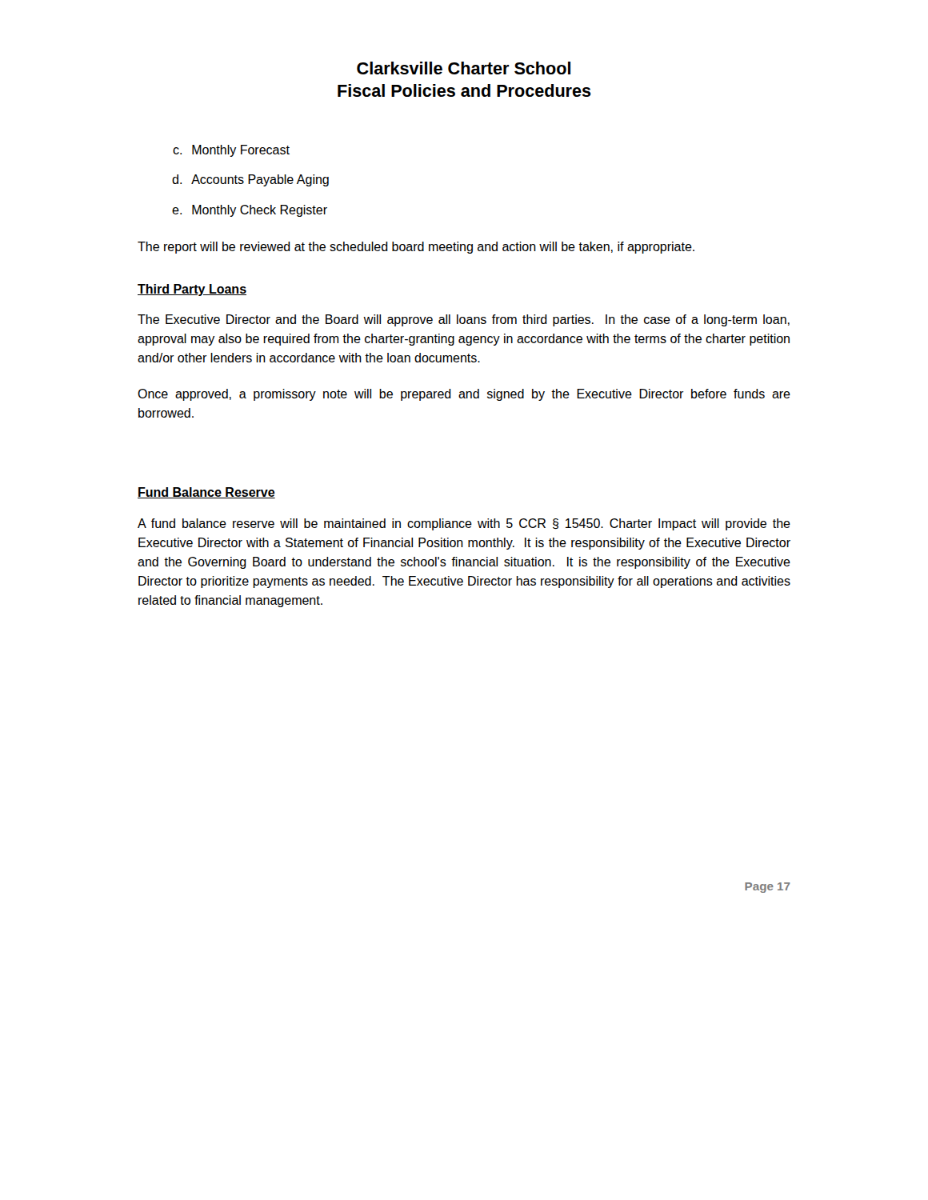Clarksville Charter School
Fiscal Policies and Procedures
Monthly Forecast
Accounts Payable Aging
Monthly Check Register
The report will be reviewed at the scheduled board meeting and action will be taken, if appropriate.
Third Party Loans
The Executive Director and the Board will approve all loans from third parties. In the case of a long-term loan, approval may also be required from the charter-granting agency in accordance with the terms of the charter petition and/or other lenders in accordance with the loan documents.
Once approved, a promissory note will be prepared and signed by the Executive Director before funds are borrowed.
Fund Balance Reserve
A fund balance reserve will be maintained in compliance with 5 CCR § 15450. Charter Impact will provide the Executive Director with a Statement of Financial Position monthly. It is the responsibility of the Executive Director and the Governing Board to understand the school's financial situation. It is the responsibility of the Executive Director to prioritize payments as needed. The Executive Director has responsibility for all operations and activities related to financial management.
Page 17